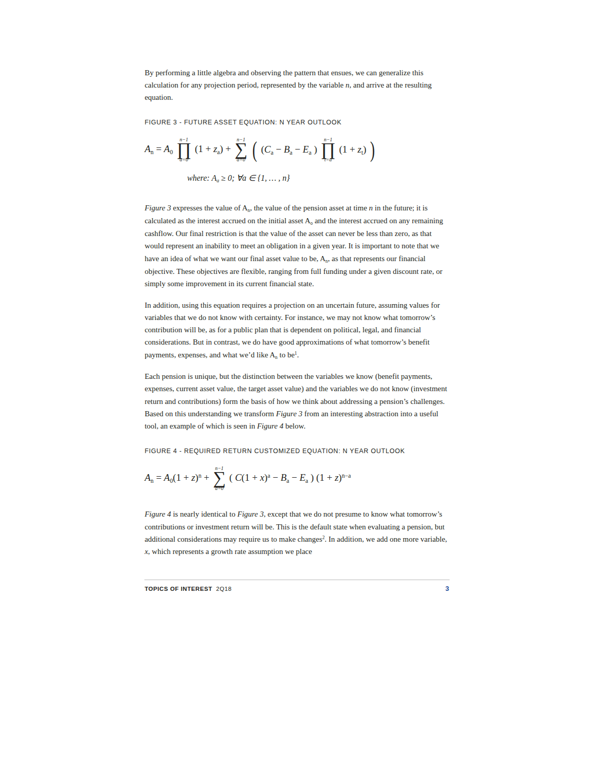By performing a little algebra and observing the pattern that ensues, we can generalize this calculation for any projection period, represented by the variable n, and arrive at the resulting equation.
Figure 3 - Future Asset Equation: N Year Outlook
An = A 0 n−1 ∏ a=0 (1 + za) + n−1 ∑ a=0 ( (Ca − Ba − Ea ) n−1 ∏ t=a (1 + zt) )
where: Aa ≥ 0; ∀a ∈ {1, … , n}
Figure 3 expresses the value of An, the value of the pension asset at time n in the future; it is calculated as the interest accrued on the initial asset Ao and the interest accrued on any remaining cashflow. Our final restriction is that the value of the asset can never be less than zero, as that would represent an inability to meet an obligation in a given year. It is important to note that we have an idea of what we want our final asset value to be, An, as that represents our financial objective. These objectives are flexible, ranging from full funding under a given discount rate, or simply some improvement in its current financial state.
In addition, using this equation requires a projection on an uncertain future, assuming values for variables that we do not know with certainty. For instance, we may not know what tomorrow’s contribution will be, as for a public plan that is dependent on political, legal, and financial considerations. But in contrast, we do have good approximations of what tomorrow’s benefit payments, expenses, and what we’d like An to be1.
Each pension is unique, but the distinction between the variables we know (benefit payments, expenses, current asset value, the target asset value) and the variables we do not know (investment return and contributions) form the basis of how we think about addressing a pension’s challenges. Based on this understanding we transform Figure 3 from an interesting abstraction into a useful tool, an example of which is seen in Figure 4 below.
Figure 4 - Required Return Customized Equation: N Year Outlook
An = A 0(1 + z)n + n−1 ∑ a=0 ( C(1 + x)a − Ba − Ea ) (1 + z)n−a
Figure 4 is nearly identical to Figure 3, except that we do not presume to know what tomorrow’s contributions or investment return will be. This is the default state when evaluating a pension, but additional considerations may require us to make changes2. In addition, we add one more variable, x, which represents a growth rate assumption we place
Topics of Interest 2Q18
3